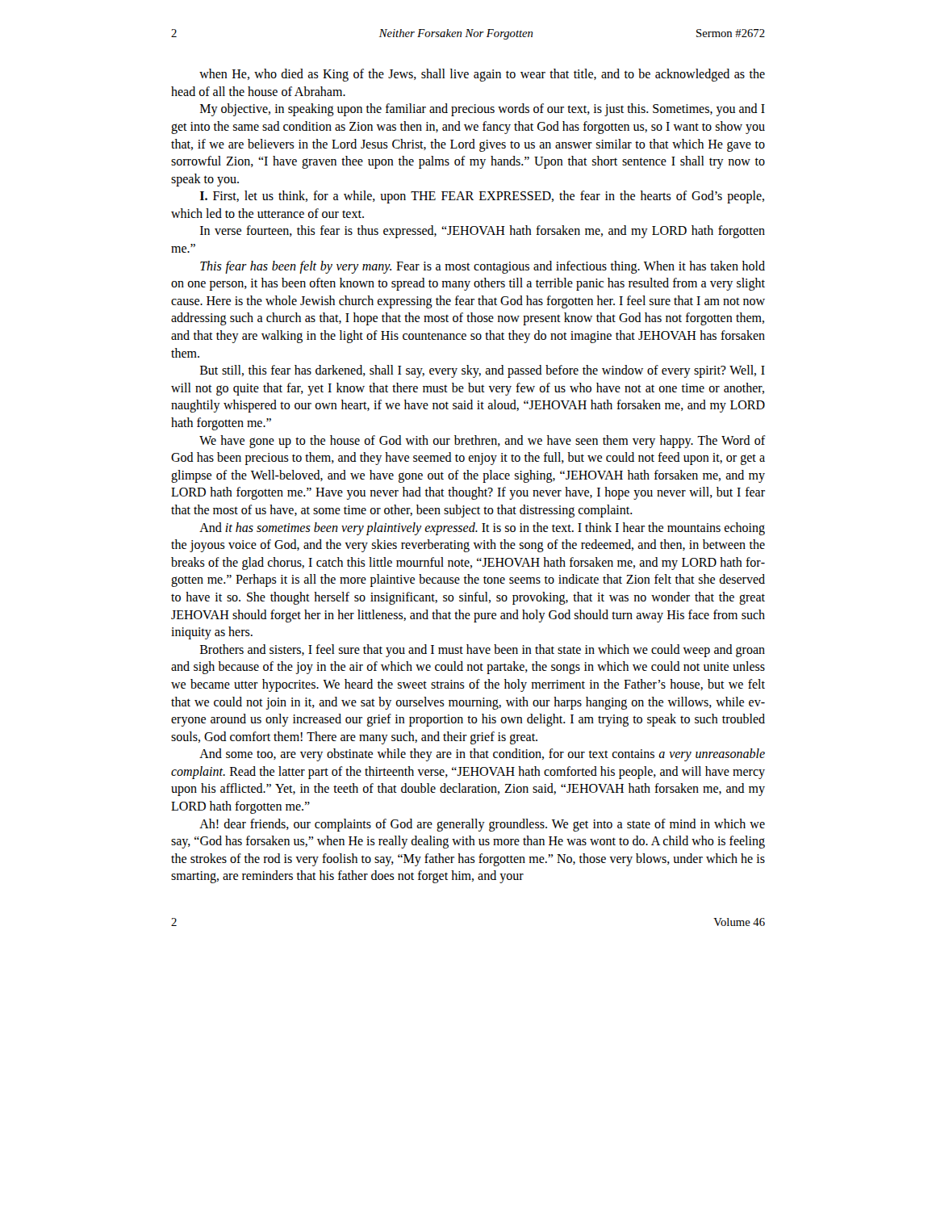2 Neither Forsaken Nor Forgotten Sermon #2672
when He, who died as King of the Jews, shall live again to wear that title, and to be acknowledged as the head of all the house of Abraham.
My objective, in speaking upon the familiar and precious words of our text, is just this. Sometimes, you and I get into the same sad condition as Zion was then in, and we fancy that God has forgotten us, so I want to show you that, if we are believers in the Lord Jesus Christ, the Lord gives to us an answer similar to that which He gave to sorrowful Zion, “I have graven thee upon the palms of my hands.” Upon that short sentence I shall try now to speak to you.
I. First, let us think, for a while, upon THE FEAR EXPRESSED, the fear in the hearts of God’s people, which led to the utterance of our text.
In verse fourteen, this fear is thus expressed, “JEHOVAH hath forsaken me, and my LORD hath forgotten me.”
This fear has been felt by very many. Fear is a most contagious and infectious thing. When it has taken hold on one person, it has been often known to spread to many others till a terrible panic has resulted from a very slight cause. Here is the whole Jewish church expressing the fear that God has forgotten her. I feel sure that I am not now addressing such a church as that, I hope that the most of those now present know that God has not forgotten them, and that they are walking in the light of His countenance so that they do not imagine that JEHOVAH has forsaken them.
But still, this fear has darkened, shall I say, every sky, and passed before the window of every spirit? Well, I will not go quite that far, yet I know that there must be but very few of us who have not at one time or another, naughtily whispered to our own heart, if we have not said it aloud, “JEHOVAH hath forsaken me, and my LORD hath forgotten me.”
We have gone up to the house of God with our brethren, and we have seen them very happy. The Word of God has been precious to them, and they have seemed to enjoy it to the full, but we could not feed upon it, or get a glimpse of the Well-beloved, and we have gone out of the place sighing, “JEHOVAH hath forsaken me, and my LORD hath forgotten me.” Have you never had that thought? If you never have, I hope you never will, but I fear that the most of us have, at some time or other, been subject to that distressing complaint.
And it has sometimes been very plaintively expressed. It is so in the text. I think I hear the mountains echoing the joyous voice of God, and the very skies reverberating with the song of the redeemed, and then, in between the breaks of the glad chorus, I catch this little mournful note, “JEHOVAH hath forsaken me, and my LORD hath forgotten me.” Perhaps it is all the more plaintive because the tone seems to indicate that Zion felt that she deserved to have it so. She thought herself so insignificant, so sinful, so provoking, that it was no wonder that the great JEHOVAH should forget her in her littleness, and that the pure and holy God should turn away His face from such iniquity as hers.
Brothers and sisters, I feel sure that you and I must have been in that state in which we could weep and groan and sigh because of the joy in the air of which we could not partake, the songs in which we could not unite unless we became utter hypocrites. We heard the sweet strains of the holy merriment in the Father’s house, but we felt that we could not join in it, and we sat by ourselves mourning, with our harps hanging on the willows, while everyone around us only increased our grief in proportion to his own delight. I am trying to speak to such troubled souls, God comfort them! There are many such, and their grief is great.
And some too, are very obstinate while they are in that condition, for our text contains a very unreasonable complaint. Read the latter part of the thirteenth verse, “JEHOVAH hath comforted his people, and will have mercy upon his afflicted.” Yet, in the teeth of that double declaration, Zion said, “JEHOVAH hath forsaken me, and my LORD hath forgotten me.”
Ah! dear friends, our complaints of God are generally groundless. We get into a state of mind in which we say, “God has forsaken us,” when He is really dealing with us more than He was wont to do. A child who is feeling the strokes of the rod is very foolish to say, “My father has forgotten me.” No, those very blows, under which he is smarting, are reminders that his father does not forget him, and your
2 Volume 46